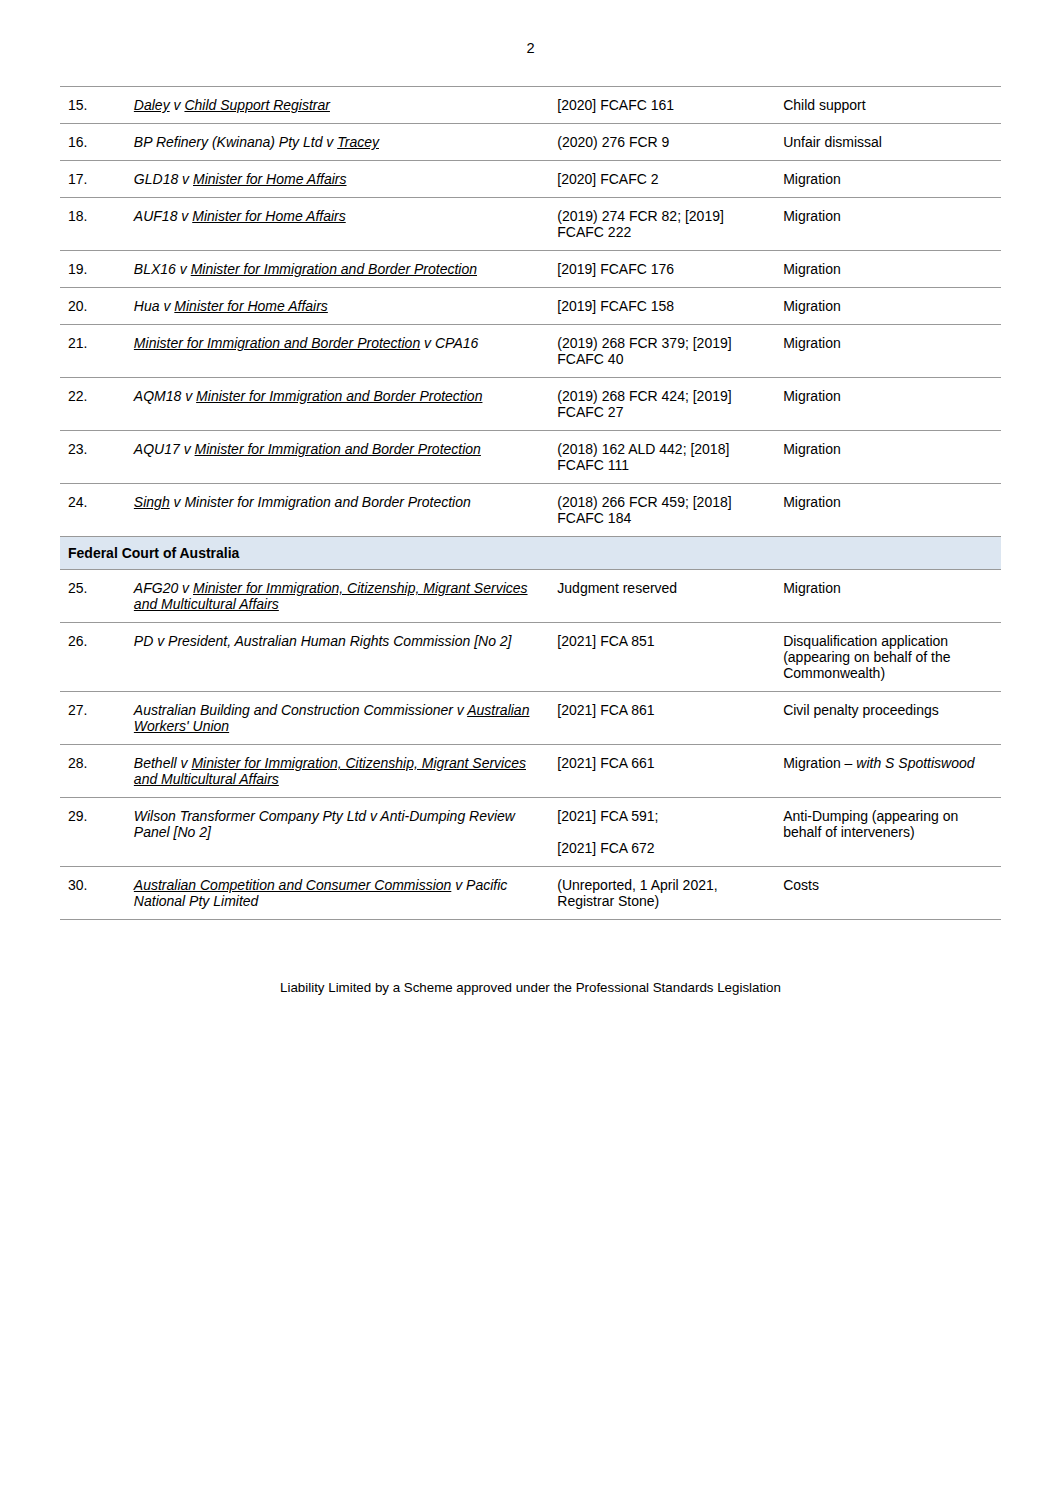2
| 15. | Daley v Child Support Registrar | [2020] FCAFC 161 | Child support |
| 16. | BP Refinery (Kwinana) Pty Ltd v Tracey | (2020) 276 FCR 9 | Unfair dismissal |
| 17. | GLD18 v Minister for Home Affairs | [2020] FCAFC 2 | Migration |
| 18. | AUF18 v Minister for Home Affairs | (2019) 274 FCR 82; [2019] FCAFC 222 | Migration |
| 19. | BLX16 v Minister for Immigration and Border Protection | [2019] FCAFC 176 | Migration |
| 20. | Hua v Minister for Home Affairs | [2019] FCAFC 158 | Migration |
| 21. | Minister for Immigration and Border Protection v CPA16 | (2019) 268 FCR 379; [2019] FCAFC 40 | Migration |
| 22. | AQM18 v Minister for Immigration and Border Protection | (2019) 268 FCR 424; [2019] FCAFC 27 | Migration |
| 23. | AQU17 v Minister for Immigration and Border Protection | (2018) 162 ALD 442; [2018] FCAFC 111 | Migration |
| 24. | Singh v Minister for Immigration and Border Protection | (2018) 266 FCR 459; [2018] FCAFC 184 | Migration |
| Federal Court of Australia |
| 25. | AFG20 v Minister for Immigration, Citizenship, Migrant Services and Multicultural Affairs | Judgment reserved | Migration |
| 26. | PD v President, Australian Human Rights Commission [No 2] | [2021] FCA 851 | Disqualification application (appearing on behalf of the Commonwealth) |
| 27. | Australian Building and Construction Commissioner v Australian Workers' Union | [2021] FCA 861 | Civil penalty proceedings |
| 28. | Bethell v Minister for Immigration, Citizenship, Migrant Services and Multicultural Affairs | [2021] FCA 661 | Migration – with S Spottiswood |
| 29. | Wilson Transformer Company Pty Ltd v Anti-Dumping Review Panel [No 2] | [2021] FCA 591; [2021] FCA 672 | Anti-Dumping (appearing on behalf of interveners) |
| 30. | Australian Competition and Consumer Commission v Pacific National Pty Limited | (Unreported, 1 April 2021, Registrar Stone) | Costs |
Liability Limited by a Scheme approved under the Professional Standards Legislation